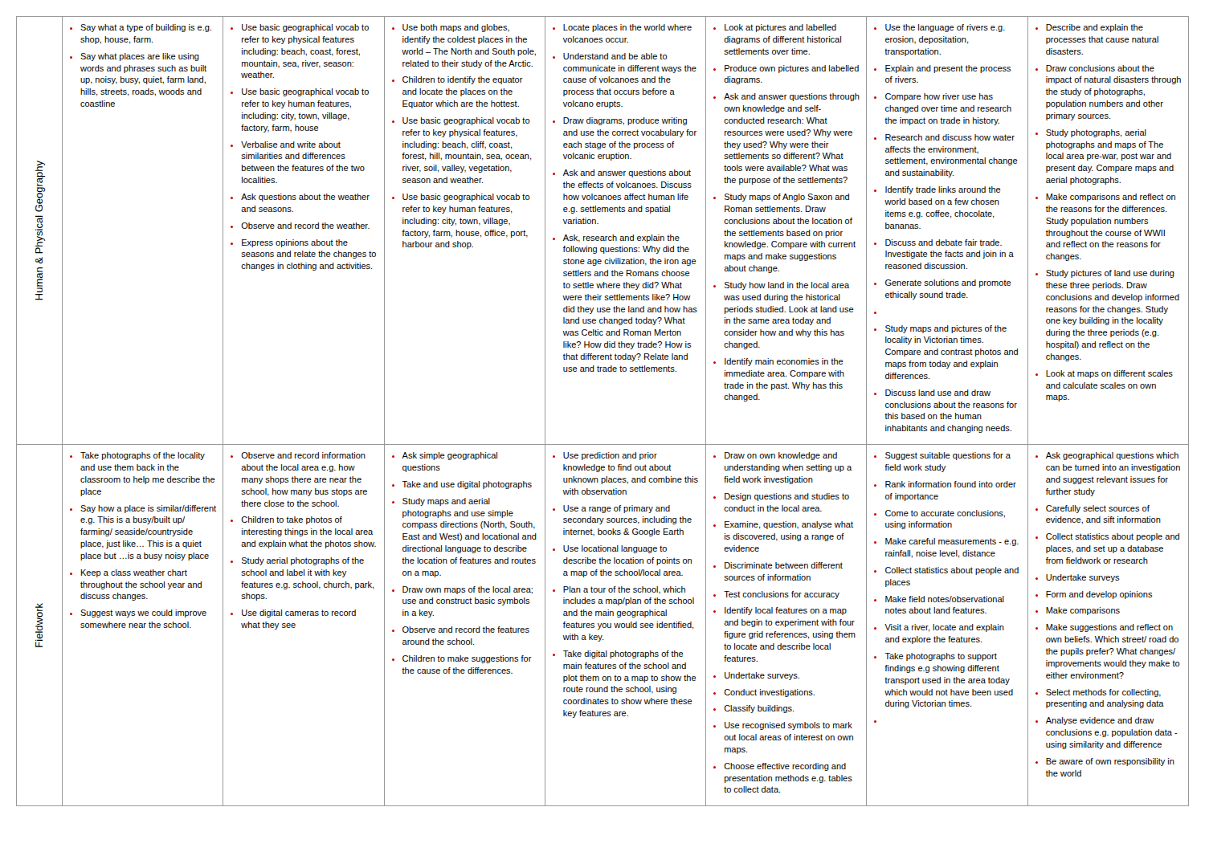| Human & Physical Geography | Say what a type of building is e.g. shop, house, farm. Say what places are like using words and phrases such as built up, noisy, busy, quiet, farm land, hills, streets, roads, woods and coastline | Use basic geographical vocab to refer to key physical features including: beach, coast, forest, mountain, sea, river, season: weather. Use basic geographical vocab to refer to key human features, including: city, town, village, factory, farm, house Verbalise and write about similarities and differences between the features of the two localities. Ask questions about the weather and seasons. Observe and record the weather. Express opinions about the seasons and relate the changes to changes in clothing and activities. | Use both maps and globes, identify the coldest places in the world – The North and South pole, related to their study of the Arctic. Children to identify the equator and locate the places on the Equator which are the hottest. Use basic geographical vocab to refer to key physical features, including: beach, cliff, coast, forest, hill, mountain, sea, ocean, river, soil, valley, vegetation, season and weather. Use basic geographical vocab to refer to key human features, including: city, town, village, factory, farm, house, office, port, harbour and shop. | Locate places in the world where volcanoes occur. Understand and be able to communicate in different ways the cause of volcanoes and the process that occurs before a volcano erupts. Draw diagrams, produce writing and use the correct vocabulary for each stage of the process of volcanic eruption. Ask and answer questions about the effects of volcanoes. Discuss how volcanoes affect human life e.g. settlements and spatial variation. Ask, research and explain the following questions: Why did the stone age civilization, the iron age settlers and the Romans choose to settle where they did? What were their settlements like? How did they use the land and how has land use changed today? What was Celtic and Roman Merton like? How did they trade? How is that different today? Relate land use and trade to settlements. | Look at pictures and labelled diagrams of different historical settlements over time. Produce own pictures and labelled diagrams. Ask and answer questions through own knowledge and self-conducted research: What resources were used? Why were they used? Why were their settlements so different? What tools were available? What was the purpose of the settlements? Study maps of Anglo Saxon and Roman settlements. Draw conclusions about the location of the settlements based on prior knowledge. Compare with current maps and make suggestions about change. Study how land in the local area was used during the historical periods studied. Look at land use in the same area today and consider how and why this has changed. Identify main economies in the immediate area. Compare with trade in the past. Why has this changed. | Use the language of rivers e.g. erosion, depositation, transportation. Explain and present the process of rivers. Compare how river use has changed over time and research the impact on trade in history. Research and discuss how water affects the environment, settlement, environmental change and sustainability. Identify trade links around the world based on a few chosen items e.g. coffee, chocolate, bananas. Discuss and debate fair trade. Investigate the facts and join in a reasoned discussion. Generate solutions and promote ethically sound trade. Study maps and pictures of the locality in Victorian times. Compare and contrast photos and maps from today and explain differences. Discuss land use and draw conclusions about the reasons for this based on the human inhabitants and changing needs. | Describe and explain the processes that cause natural disasters. Draw conclusions about the impact of natural disasters through the study of photographs, population numbers and other primary sources. Study photographs, aerial photographs and maps of The local area pre-war, post war and present day. Compare maps and aerial photographs. Make comparisons and reflect on the reasons for the differences. Study population numbers throughout the course of WWII and reflect on the reasons for changes. Study pictures of land use during these three periods. Draw conclusions and develop informed reasons for the changes. Study one key building in the locality during the three periods (e.g. hospital) and reflect on the changes. Look at maps on different scales and calculate scales on own maps. |
| Fieldwork | Take photographs of the locality and use them back in the classroom to help me describe the place Say how a place is similar/different e.g. This is a busy/built up/ farming/ seaside/countryside place, just like… This is a quiet place but …is a busy noisy place Keep a class weather chart throughout the school year and discuss changes. Suggest ways we could improve somewhere near the school. | Observe and record information about the local area e.g. how many shops there are near the school, how many bus stops are there close to the school. Children to take photos of interesting things in the local area and explain what the photos show. Study aerial photographs of the school and label it with key features e.g. school, church, park, shops. Use digital cameras to record what they see | Ask simple geographical questions Take and use digital photographs Study maps and aerial photographs and use simple compass directions (North, South, East and West) and locational and directional language to describe the location of features and routes on a map. Draw own maps of the local area; use and construct basic symbols in a key. Observe and record the features around the school. Children to make suggestions for the cause of the differences. | Use prediction and prior knowledge to find out about unknown places, and combine this with observation Use a range of primary and secondary sources, including the internet, books & Google Earth Use locational language to describe the location of points on a map of the school/local area. Plan a tour of the school, which includes a map/plan of the school and the main geographical features you would see identified, with a key. Take digital photographs of the main features of the school and plot them on to a map to show the route round the school, using coordinates to show where these key features are. | Draw on own knowledge and understanding when setting up a field work investigation Design questions and studies to conduct in the local area. Examine, question, analyse what is discovered, using a range of evidence Discriminate between different sources of information Test conclusions for accuracy Identify local features on a map and begin to experiment with four figure grid references, using them to locate and describe local features. Undertake surveys. Conduct investigations. Classify buildings. Use recognised symbols to mark out local areas of interest on own maps. Choose effective recording and presentation methods e.g. tables to collect data. | Suggest suitable questions for a field work study Rank information found into order of importance Come to accurate conclusions, using information Make careful measurements - e.g. rainfall, noise level, distance Collect statistics about people and places Make field notes/observational notes about land features. Visit a river, locate and explain and explore the features. Take photographs to support findings e.g showing different transport used in the area today which would not have been used during Victorian times. | Ask geographical questions which can be turned into an investigation and suggest relevant issues for further study Carefully select sources of evidence, and sift information Collect statistics about people and places, and set up a database from fieldwork or research Undertake surveys Form and develop opinions Make comparisons Make suggestions and reflect on own beliefs. Which street/ road do the pupils prefer? What changes/ improvements would they make to either environment? Select methods for collecting, presenting and analysing data Analyse evidence and draw conclusions e.g. population data - using similarity and difference Be aware of own responsibility in the world |